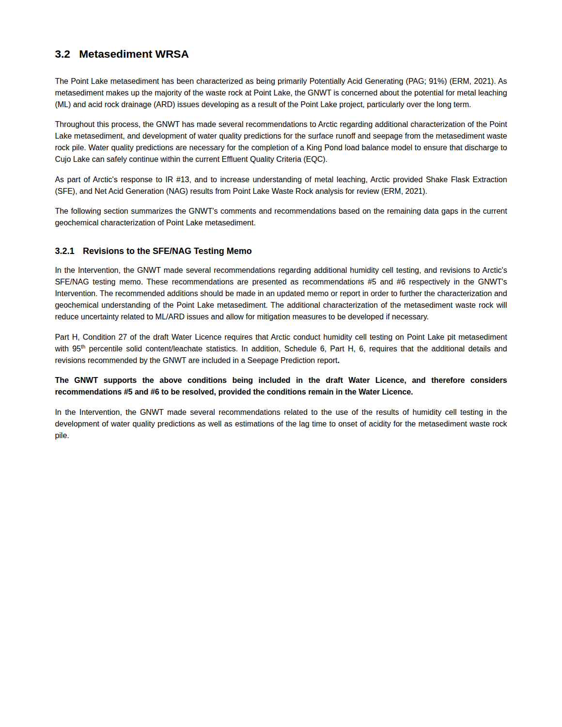3.2 Metasediment WRSA
The Point Lake metasediment has been characterized as being primarily Potentially Acid Generating (PAG; 91%) (ERM, 2021). As metasediment makes up the majority of the waste rock at Point Lake, the GNWT is concerned about the potential for metal leaching (ML) and acid rock drainage (ARD) issues developing as a result of the Point Lake project, particularly over the long term.
Throughout this process, the GNWT has made several recommendations to Arctic regarding additional characterization of the Point Lake metasediment, and development of water quality predictions for the surface runoff and seepage from the metasediment waste rock pile. Water quality predictions are necessary for the completion of a King Pond load balance model to ensure that discharge to Cujo Lake can safely continue within the current Effluent Quality Criteria (EQC).
As part of Arctic's response to IR #13, and to increase understanding of metal leaching, Arctic provided Shake Flask Extraction (SFE), and Net Acid Generation (NAG) results from Point Lake Waste Rock analysis for review (ERM, 2021).
The following section summarizes the GNWT's comments and recommendations based on the remaining data gaps in the current geochemical characterization of Point Lake metasediment.
3.2.1 Revisions to the SFE/NAG Testing Memo
In the Intervention, the GNWT made several recommendations regarding additional humidity cell testing, and revisions to Arctic's SFE/NAG testing memo. These recommendations are presented as recommendations #5 and #6 respectively in the GNWT's Intervention. The recommended additions should be made in an updated memo or report in order to further the characterization and geochemical understanding of the Point Lake metasediment. The additional characterization of the metasediment waste rock will reduce uncertainty related to ML/ARD issues and allow for mitigation measures to be developed if necessary.
Part H, Condition 27 of the draft Water Licence requires that Arctic conduct humidity cell testing on Point Lake pit metasediment with 95th percentile solid content/leachate statistics. In addition, Schedule 6, Part H, 6, requires that the additional details and revisions recommended by the GNWT are included in a Seepage Prediction report.
The GNWT supports the above conditions being included in the draft Water Licence, and therefore considers recommendations #5 and #6 to be resolved, provided the conditions remain in the Water Licence.
In the Intervention, the GNWT made several recommendations related to the use of the results of humidity cell testing in the development of water quality predictions as well as estimations of the lag time to onset of acidity for the metasediment waste rock pile.